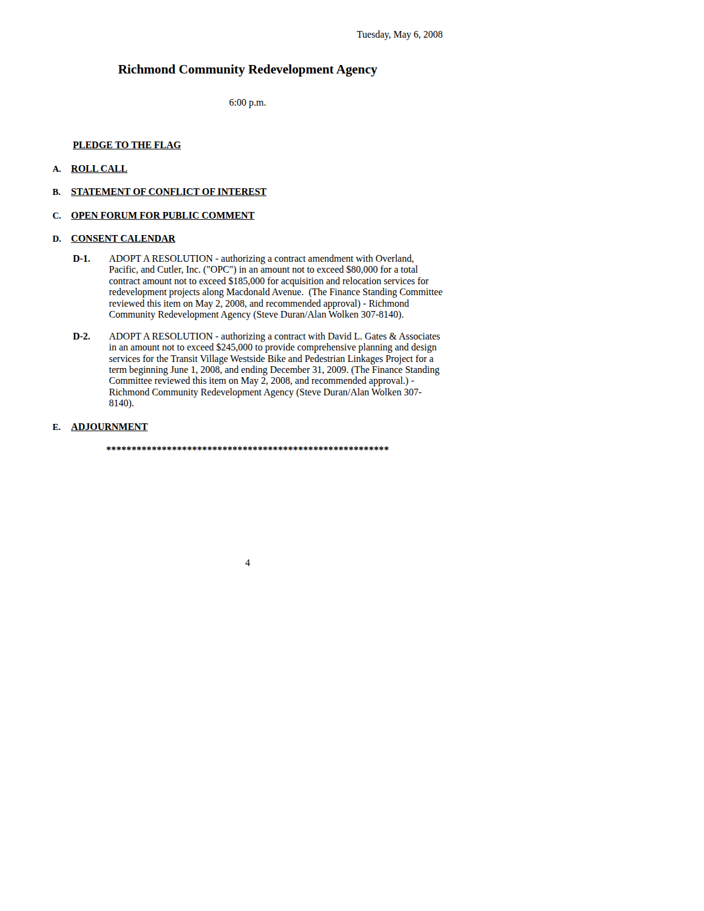Tuesday, May 6, 2008
Richmond Community Redevelopment Agency
6:00 p.m.
PLEDGE TO THE FLAG
A. ROLL CALL
B. STATEMENT OF CONFLICT OF INTEREST
C. OPEN FORUM FOR PUBLIC COMMENT
D. CONSENT CALENDAR
D-1.
ADOPT A RESOLUTION - authorizing a contract amendment with Overland, Pacific, and Cutler, Inc. ("OPC") in an amount not to exceed $80,000 for a total contract amount not to exceed $185,000 for acquisition and relocation services for redevelopment projects along Macdonald Avenue. (The Finance Standing Committee reviewed this item on May 2, 2008, and recommended approval) - Richmond Community Redevelopment Agency (Steve Duran/Alan Wolken 307-8140).
D-2.
ADOPT A RESOLUTION - authorizing a contract with David L. Gates & Associates in an amount not to exceed $245,000 to provide comprehensive planning and design services for the Transit Village Westside Bike and Pedestrian Linkages Project for a term beginning June 1, 2008, and ending December 31, 2009. (The Finance Standing Committee reviewed this item on May 2, 2008, and recommended approval.) - Richmond Community Redevelopment Agency (Steve Duran/Alan Wolken 307-8140).
E. ADJOURNMENT
********************************************************
4